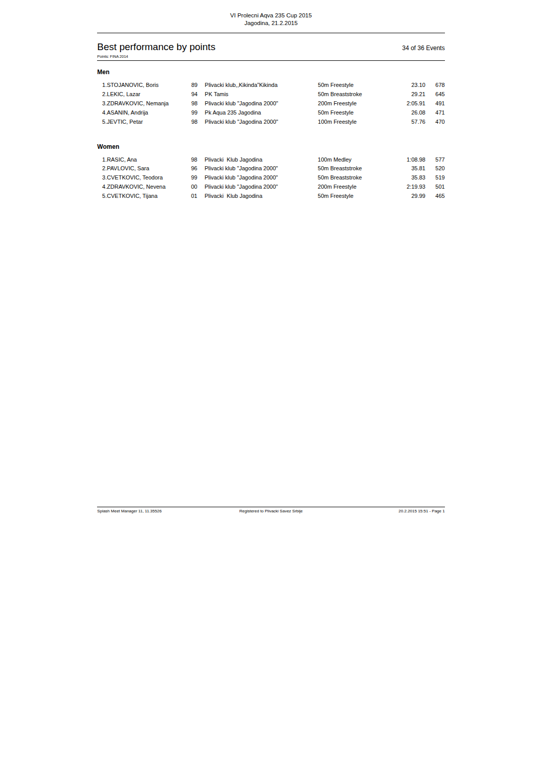VI Prolecni Aqva 235 Cup 2015
Jagodina, 21.2.2015
Best performance by points
34 of 36 Events
Points: FINA 2014
Men
| 1. | STOJANOVIC, Boris | 89 | Plivacki klub,,Kikinda”Kikinda | 50m Freestyle | 23.10 | 678 |
| 2. | LEKIC, Lazar | 94 | PK Tamis | 50m Breaststroke | 29.21 | 645 |
| 3. | ZDRAVKOVIC, Nemanja | 98 | Plivacki klub "Jagodina 2000" | 200m Freestyle | 2:05.91 | 491 |
| 4. | ASANIN, Andrija | 99 | Pk Aqua 235 Jagodina | 50m Freestyle | 26.08 | 471 |
| 5. | JEVTIC, Petar | 98 | Plivacki klub "Jagodina 2000" | 100m Freestyle | 57.76 | 470 |
Women
| 1. | RASIC, Ana | 98 | Plivacki Klub Jagodina | 100m Medley | 1:08.98 | 577 |
| 2. | PAVLOVIC, Sara | 96 | Plivacki klub "Jagodina 2000" | 50m Breaststroke | 35.81 | 520 |
| 3. | CVETKOVIC, Teodora | 99 | Plivacki klub "Jagodina 2000" | 50m Breaststroke | 35.83 | 519 |
| 4. | ZDRAVKOVIC, Nevena | 00 | Plivacki klub "Jagodina 2000" | 200m Freestyle | 2:19.93 | 501 |
| 5. | CVETKOVIC, Tijana | 01 | Plivacki Klub Jagodina | 50m Freestyle | 29.99 | 465 |
Splash Meet Manager 11, 11.35526
Registered to Plivacki Savez Srbije
20.2.2015 15:51 - Page 1